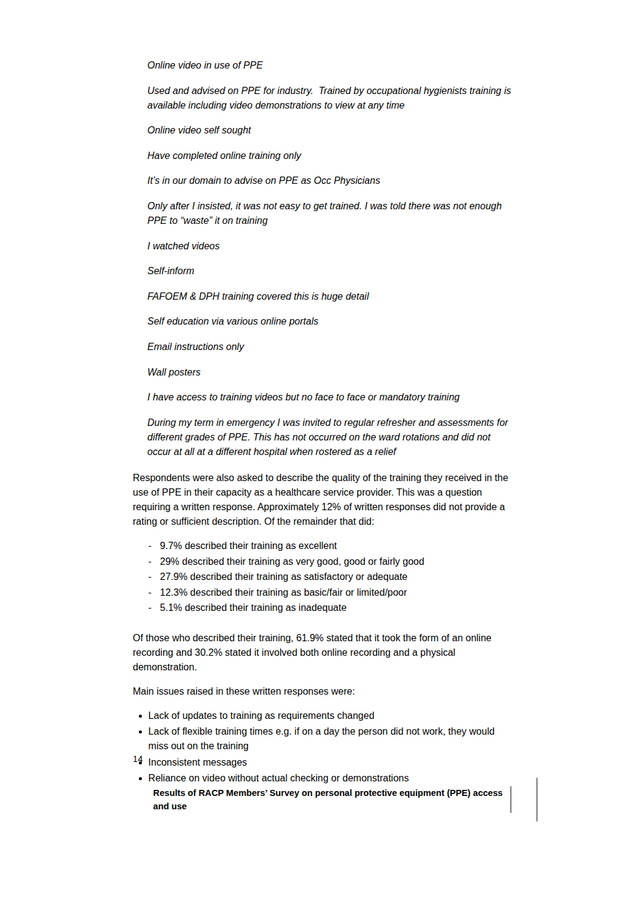Online video in use of PPE
Used and advised on PPE for industry. Trained by occupational hygienists training is available including video demonstrations to view at any time
Online video self sought
Have completed online training only
It’s in our domain to advise on PPE as Occ Physicians
Only after I insisted, it was not easy to get trained. I was told there was not enough PPE to “waste” it on training
I watched videos
Self-inform
FAFOEM & DPH training covered this is huge detail
Self education via various online portals
Email instructions only
Wall posters
I have access to training videos but no face to face or mandatory training
During my term in emergency I was invited to regular refresher and assessments for different grades of PPE. This has not occurred on the ward rotations and did not occur at all at a different hospital when rostered as a relief
Respondents were also asked to describe the quality of the training they received in the use of PPE in their capacity as a healthcare service provider. This was a question requiring a written response. Approximately 12% of written responses did not provide a rating or sufficient description. Of the remainder that did:
9.7% described their training as excellent
29% described their training as very good, good or fairly good
27.9% described their training as satisfactory or adequate
12.3% described their training as basic/fair or limited/poor
5.1% described their training as inadequate
Of those who described their training, 61.9% stated that it took the form of an online recording and 30.2% stated it involved both online recording and a physical demonstration.
Main issues raised in these written responses were:
Lack of updates to training as requirements changed
Lack of flexible training times e.g. if on a day the person did not work, they would miss out on the training
Inconsistent messages
Reliance on video without actual checking or demonstrations
14
Results of RACP Members’ Survey on personal protective equipment (PPE) access and use